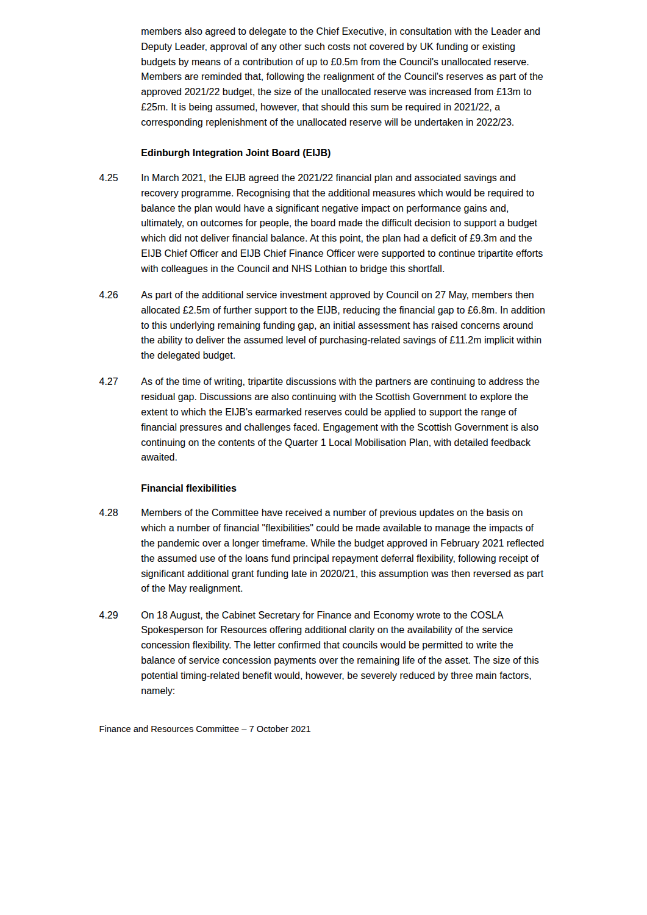members also agreed to delegate to the Chief Executive, in consultation with the Leader and Deputy Leader, approval of any other such costs not covered by UK funding or existing budgets by means of a contribution of up to £0.5m from the Council's unallocated reserve. Members are reminded that, following the realignment of the Council's reserves as part of the approved 2021/22 budget, the size of the unallocated reserve was increased from £13m to £25m. It is being assumed, however, that should this sum be required in 2021/22, a corresponding replenishment of the unallocated reserve will be undertaken in 2022/23.
Edinburgh Integration Joint Board (EIJB)
4.25
In March 2021, the EIJB agreed the 2021/22 financial plan and associated savings and recovery programme. Recognising that the additional measures which would be required to balance the plan would have a significant negative impact on performance gains and, ultimately, on outcomes for people, the board made the difficult decision to support a budget which did not deliver financial balance. At this point, the plan had a deficit of £9.3m and the EIJB Chief Officer and EIJB Chief Finance Officer were supported to continue tripartite efforts with colleagues in the Council and NHS Lothian to bridge this shortfall.
4.26
As part of the additional service investment approved by Council on 27 May, members then allocated £2.5m of further support to the EIJB, reducing the financial gap to £6.8m. In addition to this underlying remaining funding gap, an initial assessment has raised concerns around the ability to deliver the assumed level of purchasing-related savings of £11.2m implicit within the delegated budget.
4.27
As of the time of writing, tripartite discussions with the partners are continuing to address the residual gap. Discussions are also continuing with the Scottish Government to explore the extent to which the EIJB's earmarked reserves could be applied to support the range of financial pressures and challenges faced. Engagement with the Scottish Government is also continuing on the contents of the Quarter 1 Local Mobilisation Plan, with detailed feedback awaited.
Financial flexibilities
4.28
Members of the Committee have received a number of previous updates on the basis on which a number of financial "flexibilities" could be made available to manage the impacts of the pandemic over a longer timeframe. While the budget approved in February 2021 reflected the assumed use of the loans fund principal repayment deferral flexibility, following receipt of significant additional grant funding late in 2020/21, this assumption was then reversed as part of the May realignment.
4.29
On 18 August, the Cabinet Secretary for Finance and Economy wrote to the COSLA Spokesperson for Resources offering additional clarity on the availability of the service concession flexibility. The letter confirmed that councils would be permitted to write the balance of service concession payments over the remaining life of the asset. The size of this potential timing-related benefit would, however, be severely reduced by three main factors, namely:
Finance and Resources Committee – 7 October 2021